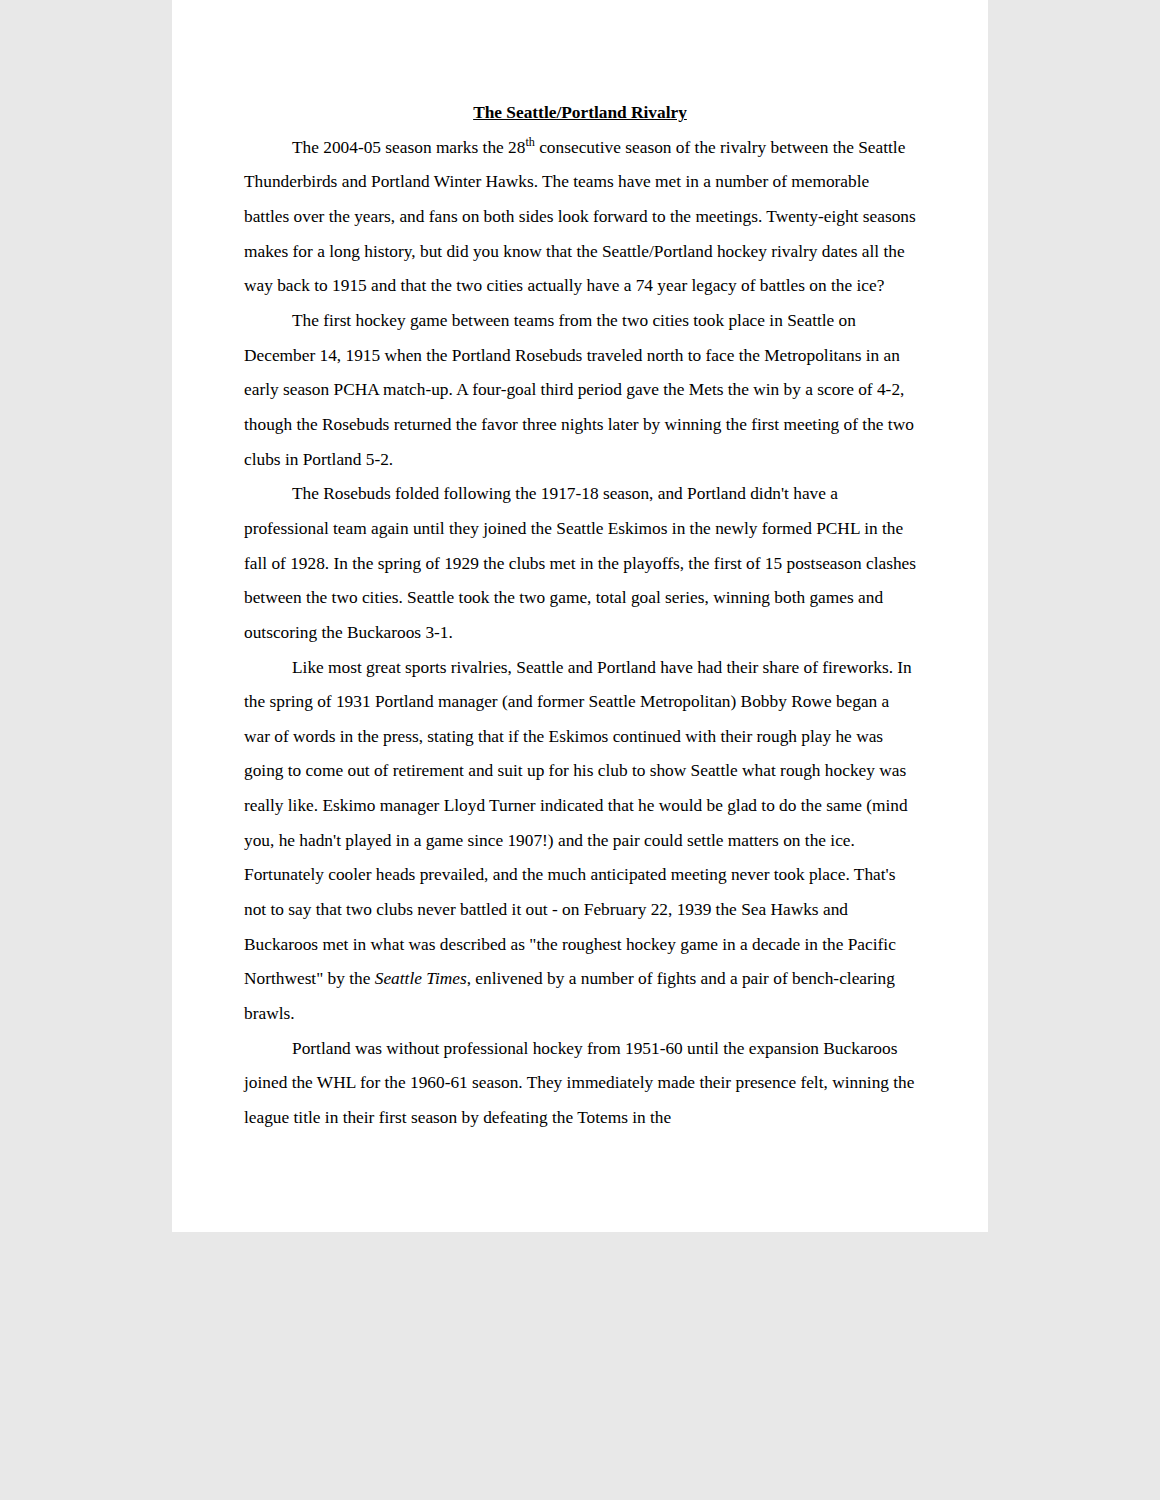The Seattle/Portland Rivalry
The 2004-05 season marks the 28th consecutive season of the rivalry between the Seattle Thunderbirds and Portland Winter Hawks. The teams have met in a number of memorable battles over the years, and fans on both sides look forward to the meetings. Twenty-eight seasons makes for a long history, but did you know that the Seattle/Portland hockey rivalry dates all the way back to 1915 and that the two cities actually have a 74 year legacy of battles on the ice?
The first hockey game between teams from the two cities took place in Seattle on December 14, 1915 when the Portland Rosebuds traveled north to face the Metropolitans in an early season PCHA match-up. A four-goal third period gave the Mets the win by a score of 4-2, though the Rosebuds returned the favor three nights later by winning the first meeting of the two clubs in Portland 5-2.
The Rosebuds folded following the 1917-18 season, and Portland didn't have a professional team again until they joined the Seattle Eskimos in the newly formed PCHL in the fall of 1928. In the spring of 1929 the clubs met in the playoffs, the first of 15 postseason clashes between the two cities. Seattle took the two game, total goal series, winning both games and outscoring the Buckaroos 3-1.
Like most great sports rivalries, Seattle and Portland have had their share of fireworks. In the spring of 1931 Portland manager (and former Seattle Metropolitan) Bobby Rowe began a war of words in the press, stating that if the Eskimos continued with their rough play he was going to come out of retirement and suit up for his club to show Seattle what rough hockey was really like. Eskimo manager Lloyd Turner indicated that he would be glad to do the same (mind you, he hadn't played in a game since 1907!) and the pair could settle matters on the ice. Fortunately cooler heads prevailed, and the much anticipated meeting never took place. That's not to say that two clubs never battled it out - on February 22, 1939 the Sea Hawks and Buckaroos met in what was described as "the roughest hockey game in a decade in the Pacific Northwest" by the Seattle Times, enlivened by a number of fights and a pair of bench-clearing brawls.
Portland was without professional hockey from 1951-60 until the expansion Buckaroos joined the WHL for the 1960-61 season. They immediately made their presence felt, winning the league title in their first season by defeating the Totems in the